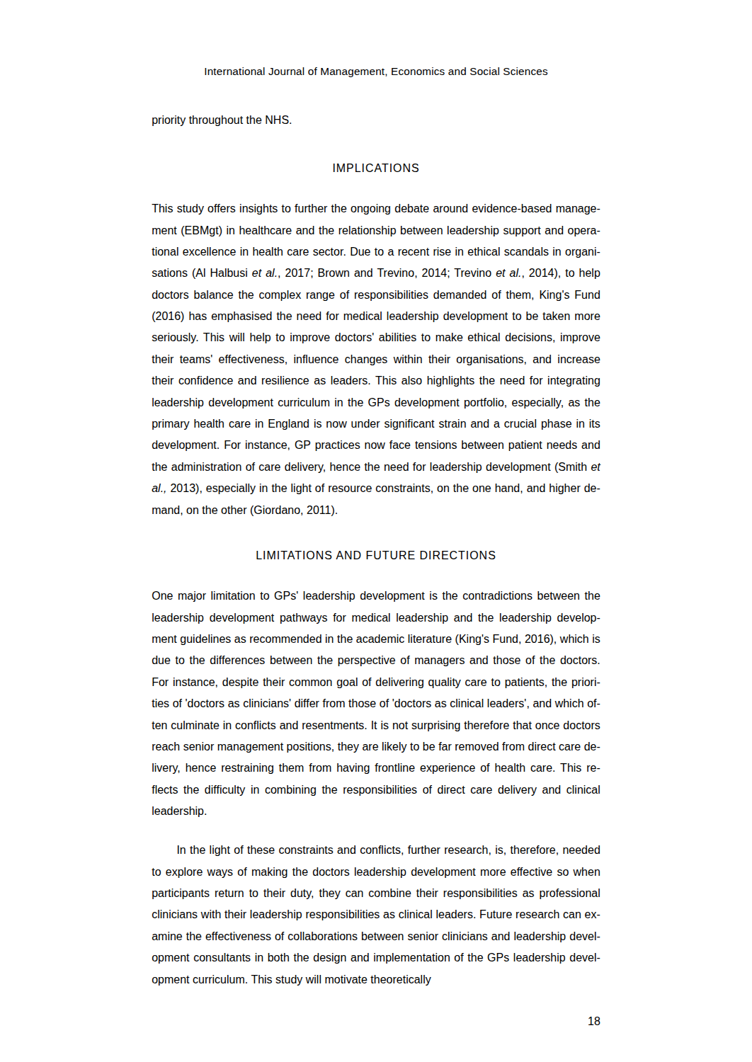International Journal of Management, Economics and Social Sciences
priority throughout the NHS.
IMPLICATIONS
This study offers insights to further the ongoing debate around evidence-based management (EBMgt) in healthcare and the relationship between leadership support and operational excellence in health care sector. Due to a recent rise in ethical scandals in organisations (Al Halbusi et al., 2017; Brown and Trevino, 2014; Trevino et al., 2014), to help doctors balance the complex range of responsibilities demanded of them, King's Fund (2016) has emphasised the need for medical leadership development to be taken more seriously. This will help to improve doctors' abilities to make ethical decisions, improve their teams' effectiveness, influence changes within their organisations, and increase their confidence and resilience as leaders. This also highlights the need for integrating leadership development curriculum in the GPs development portfolio, especially, as the primary health care in England is now under significant strain and a crucial phase in its development. For instance, GP practices now face tensions between patient needs and the administration of care delivery, hence the need for leadership development (Smith et al., 2013), especially in the light of resource constraints, on the one hand, and higher demand, on the other (Giordano, 2011).
LIMITATIONS AND FUTURE DIRECTIONS
One major limitation to GPs' leadership development is the contradictions between the leadership development pathways for medical leadership and the leadership development guidelines as recommended in the academic literature (King's Fund, 2016), which is due to the differences between the perspective of managers and those of the doctors. For instance, despite their common goal of delivering quality care to patients, the priorities of 'doctors as clinicians' differ from those of 'doctors as clinical leaders', and which often culminate in conflicts and resentments. It is not surprising therefore that once doctors reach senior management positions, they are likely to be far removed from direct care delivery, hence restraining them from having frontline experience of health care. This reflects the difficulty in combining the responsibilities of direct care delivery and clinical leadership.
In the light of these constraints and conflicts, further research, is, therefore, needed to explore ways of making the doctors leadership development more effective so when participants return to their duty, they can combine their responsibilities as professional clinicians with their leadership responsibilities as clinical leaders. Future research can examine the effectiveness of collaborations between senior clinicians and leadership development consultants in both the design and implementation of the GPs leadership development curriculum. This study will motivate theoretically
18